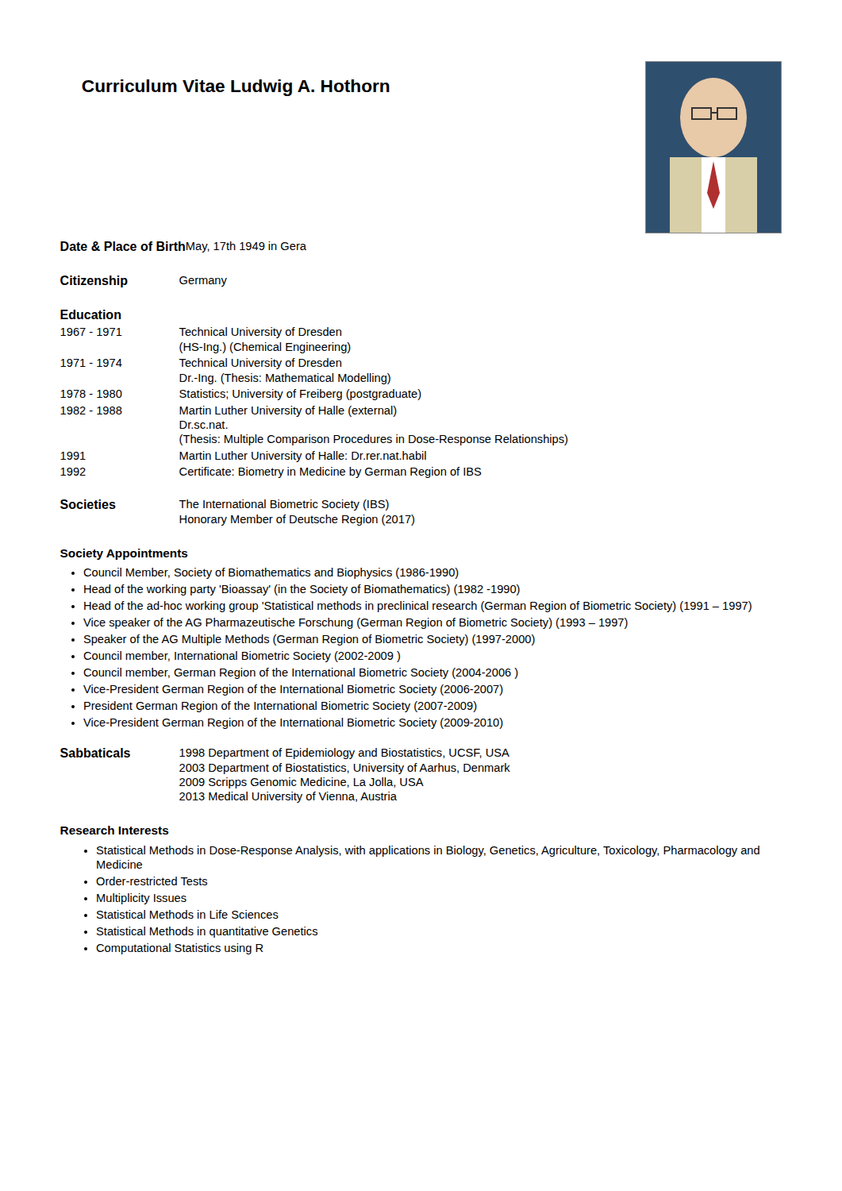Curriculum Vitae Ludwig A. Hothorn
| Date & Place of Birth | May, 17th 1949 in Gera |
| Citizenship | Germany |
| Education |
| 1967 - 1971 | Technical University of Dresden (HS-Ing.) (Chemical Engineering) |
| 1971 - 1974 | Technical University of Dresden Dr.-Ing. (Thesis: Mathematical Modelling) |
| 1978 - 1980 | Statistics; University of Freiberg (postgraduate) |
| 1982 - 1988 | Martin Luther University of Halle (external) Dr.sc.nat. (Thesis: Multiple Comparison Procedures in Dose-Response Relationships) |
| 1991 | Martin Luther University of Halle: Dr.rer.nat.habil |
| 1992 | Certificate: Biometry in Medicine by German Region of IBS |
| Societies | The International Biometric Society (IBS) Honorary Member of Deutsche Region (2017) |
Society Appointments
Council Member, Society of Biomathematics and Biophysics (1986-1990)
Head of the working party 'Bioassay' (in the Society of Biomathematics) (1982 -1990)
Head of the ad-hoc working group 'Statistical methods in preclinical research (German Region of Biometric Society) (1991 – 1997)
Vice speaker of the AG Pharmazeutische Forschung (German Region of Biometric Society) (1993 – 1997)
Speaker of the AG Multiple Methods (German Region of Biometric Society) (1997-2000)
Council member, International Biometric Society (2002-2009 )
Council member, German Region of the International Biometric Society (2004-2006 )
Vice-President German Region of the International Biometric Society (2006-2007)
President German Region of the International Biometric Society (2007-2009)
Vice-President German Region of the International Biometric Society (2009-2010)
| Sabbaticals | 1998 Department of Epidemiology and Biostatistics, UCSF, USA 2003 Department of Biostatistics, University of Aarhus, Denmark 2009 Scripps Genomic Medicine, La Jolla, USA 2013 Medical University of Vienna, Austria |
Research Interests
Statistical Methods in Dose-Response Analysis, with applications in Biology, Genetics, Agriculture, Toxicology, Pharmacology and Medicine
Order-restricted Tests
Multiplicity Issues
Statistical Methods in Life Sciences
Statistical Methods in quantitative Genetics
Computational Statistics using R